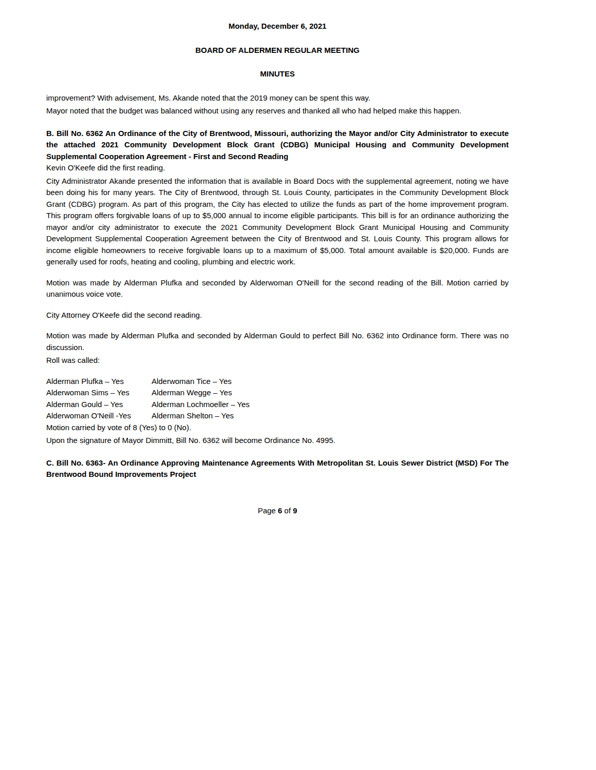Monday, December 6, 2021
BOARD OF ALDERMEN REGULAR MEETING
MINUTES
improvement? With advisement, Ms. Akande noted that the 2019 money can be spent this way.
Mayor noted that the budget was balanced without using any reserves and thanked all who had helped make this happen.
B. Bill No. 6362 An Ordinance of the City of Brentwood, Missouri, authorizing the Mayor and/or City Administrator to execute the attached 2021 Community Development Block Grant (CDBG) Municipal Housing and Community Development Supplemental Cooperation Agreement - First and Second Reading
Kevin O'Keefe did the first reading.
City Administrator Akande presented the information that is available in Board Docs with the supplemental agreement, noting we have been doing his for many years. The City of Brentwood, through St. Louis County, participates in the Community Development Block Grant (CDBG) program. As part of this program, the City has elected to utilize the funds as part of the home improvement program. This program offers forgivable loans of up to $5,000 annual to income eligible participants. This bill is for an ordinance authorizing the mayor and/or city administrator to execute the 2021 Community Development Block Grant Municipal Housing and Community Development Supplemental Cooperation Agreement between the City of Brentwood and St. Louis County. This program allows for income eligible homeowners to receive forgivable loans up to a maximum of $5,000. Total amount available is $20,000. Funds are generally used for roofs, heating and cooling, plumbing and electric work.
Motion was made by Alderman Plufka and seconded by Alderwoman O'Neill for the second reading of the Bill. Motion carried by unanimous voice vote.
City Attorney O'Keefe did the second reading.
Motion was made by Alderman Plufka and seconded by Alderman Gould to perfect Bill No. 6362 into Ordinance form. There was no discussion.
Roll was called:
| Alderman Plufka – Yes | Alderwoman Tice – Yes |
| Alderwoman Sims – Yes | Alderman Wegge – Yes |
| Alderman Gould – Yes | Alderman Lochmoeller – Yes |
| Alderwoman O'Neill -Yes | Alderman Shelton – Yes |
Motion carried by vote of 8 (Yes) to 0 (No).
Upon the signature of Mayor Dimmitt, Bill No. 6362 will become Ordinance No. 4995.
C. Bill No. 6363- An Ordinance Approving Maintenance Agreements With Metropolitan St. Louis Sewer District (MSD) For The Brentwood Bound Improvements Project
Page 6 of 9